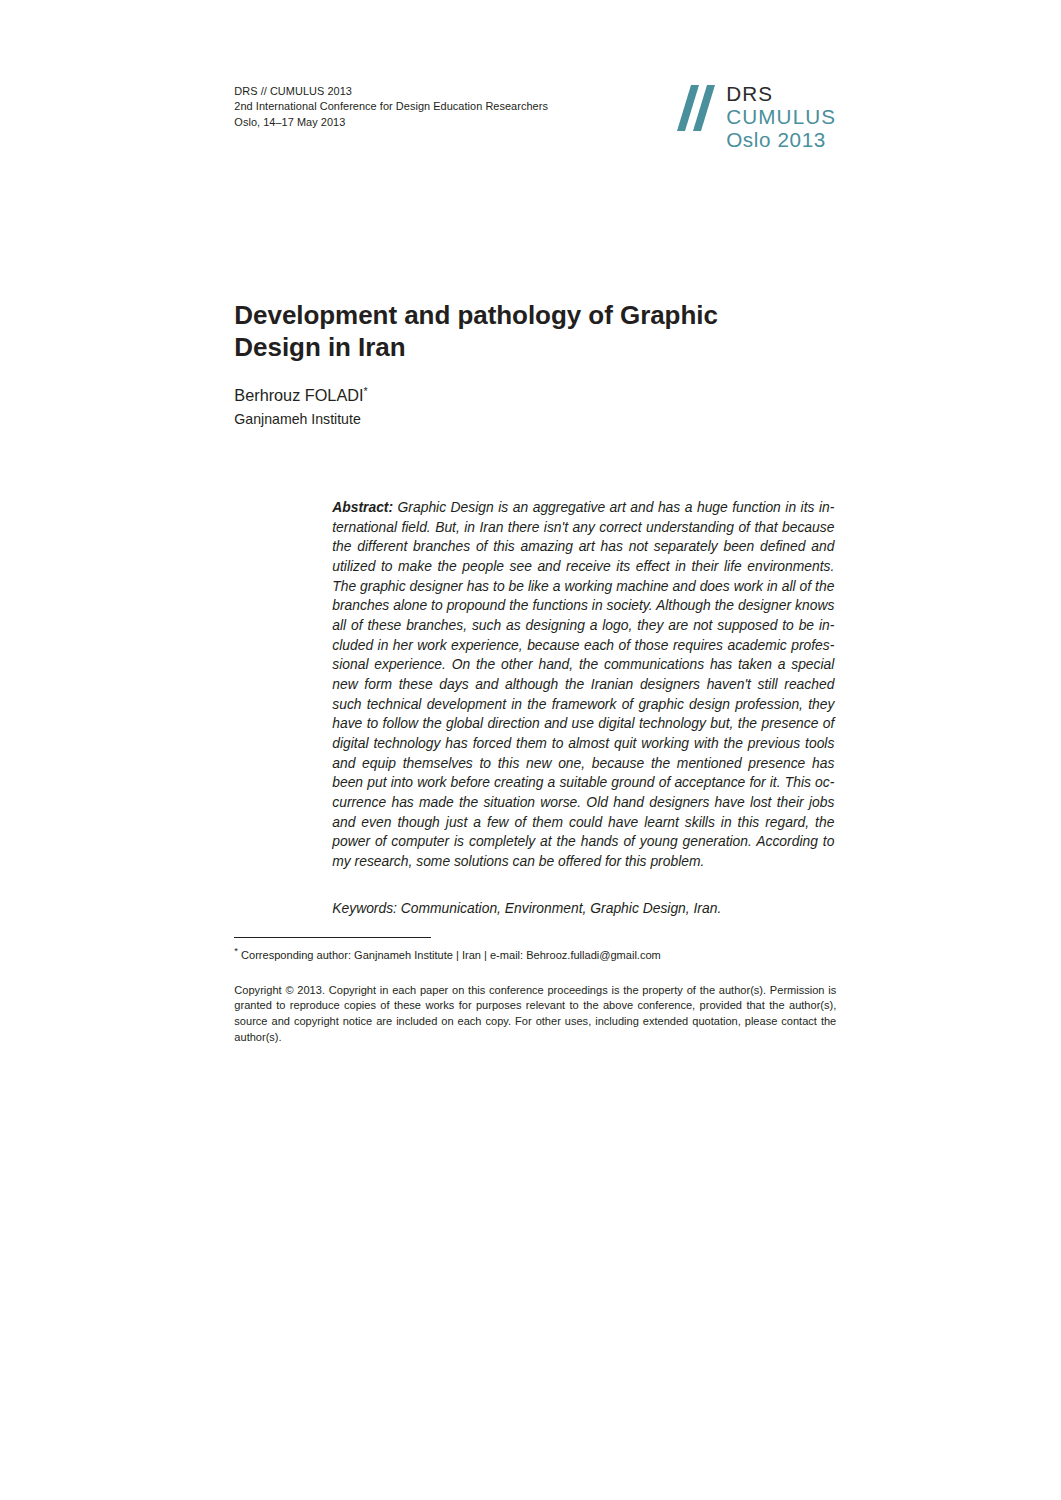DRS // CUMULUS 2013
2nd International Conference for Design Education Researchers
Oslo, 14–17 May 2013
DRS CUMULUS Oslo 2013
Development and pathology of Graphic
Design in Iran
Berhrouz FOLADI*
Ganjnameh Institute
Abstract: Graphic Design is an aggregative art and has a huge function in its international field. But, in Iran there isn't any correct understanding of that because the different branches of this amazing art has not separately been defined and utilized to make the people see and receive its effect in their life environments. The graphic designer has to be like a working machine and does work in all of the branches alone to propound the functions in society. Although the designer knows all of these branches, such as designing a logo, they are not supposed to be included in her work experience, because each of those requires academic professional experience. On the other hand, the communications has taken a special new form these days and although the Iranian designers haven't still reached such technical development in the framework of graphic design profession, they have to follow the global direction and use digital technology but, the presence of digital technology has forced them to almost quit working with the previous tools and equip themselves to this new one, because the mentioned presence has been put into work before creating a suitable ground of acceptance for it. This occurrence has made the situation worse. Old hand designers have lost their jobs and even though just a few of them could have learnt skills in this regard, the power of computer is completely at the hands of young generation. According to my research, some solutions can be offered for this problem.
Keywords: Communication, Environment, Graphic Design, Iran.
* Corresponding author: Ganjnameh Institute | Iran | e-mail: Behrooz.fulladi@gmail.com
Copyright © 2013. Copyright in each paper on this conference proceedings is the property of the author(s). Permission is granted to reproduce copies of these works for purposes relevant to the above conference, provided that the author(s), source and copyright notice are included on each copy. For other uses, including extended quotation, please contact the author(s).